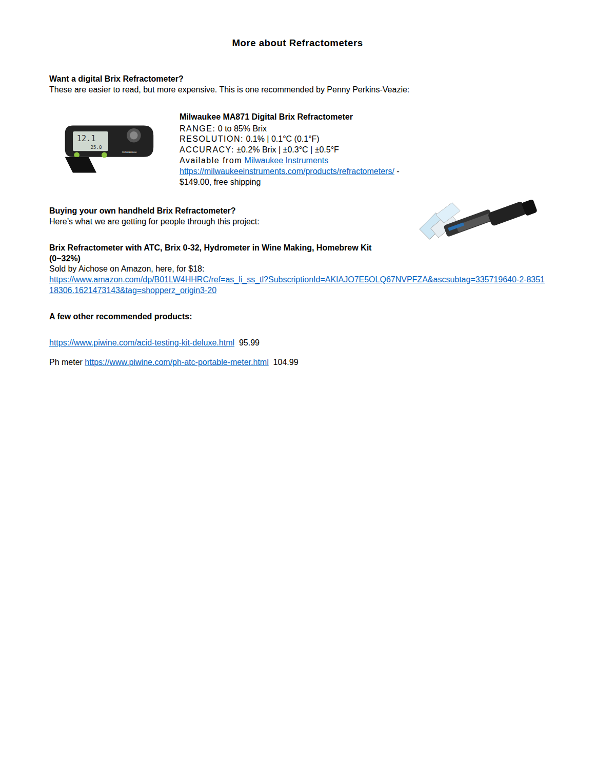More about Refractometers
Want a digital Brix Refractometer?
These are easier to read, but more expensive. This is one recommended by Penny Perkins-Veazie:
Milwaukee MA871 Digital Brix Refractometer
RANGE: 0 to 85% Brix
RESOLUTION: 0.1% | 0.1°C (0.1°F)
ACCURACY: ±0.2% Brix | ±0.3°C | ±0.5°F
Available from Milwaukee Instruments
https://milwaukeeinstruments.com/products/refractometers/ -
$149.00, free shipping
Buying your own handheld Brix Refractometer?
Here’s what we are getting for people through this project:
Brix Refractometer with ATC, Brix 0-32, Hydrometer in Wine Making, Homebrew Kit (0~32%)
Sold by Aichose on Amazon, here, for $18:
https://www.amazon.com/dp/B01LW4HHRC/ref=as_li_ss_tl?SubscriptionId=AKIAJO7E5OLQ67NVPFZA&ascsubtag=335719640-2-835118306.1621473143&tag=shopperz_origin3-20
A few other recommended products:
https://www.piwine.com/acid-testing-kit-deluxe.html 95.99
Ph meter https://www.piwine.com/ph-atc-portable-meter.html 104.99